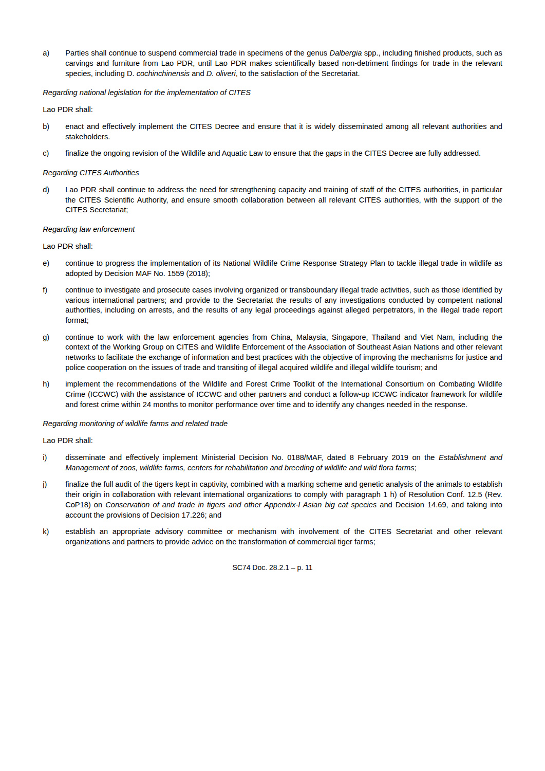a)
Parties shall continue to suspend commercial trade in specimens of the genus Dalbergia spp., including finished products, such as carvings and furniture from Lao PDR, until Lao PDR makes scientifically based non-detriment findings for trade in the relevant species, including D. cochinchinensis and D. oliveri, to the satisfaction of the Secretariat.
Regarding national legislation for the implementation of CITES
Lao PDR shall:
b)
enact and effectively implement the CITES Decree and ensure that it is widely disseminated among all relevant authorities and stakeholders.
c)
finalize the ongoing revision of the Wildlife and Aquatic Law to ensure that the gaps in the CITES Decree are fully addressed.
Regarding CITES Authorities
d)
Lao PDR shall continue to address the need for strengthening capacity and training of staff of the CITES authorities, in particular the CITES Scientific Authority, and ensure smooth collaboration between all relevant CITES authorities, with the support of the CITES Secretariat;
Regarding law enforcement
Lao PDR shall:
e)
continue to progress the implementation of its National Wildlife Crime Response Strategy Plan to tackle illegal trade in wildlife as adopted by Decision MAF No. 1559 (2018);
f)
continue to investigate and prosecute cases involving organized or transboundary illegal trade activities, such as those identified by various international partners; and provide to the Secretariat the results of any investigations conducted by competent national authorities, including on arrests, and the results of any legal proceedings against alleged perpetrators, in the illegal trade report format;
g)
continue to work with the law enforcement agencies from China, Malaysia, Singapore, Thailand and Viet Nam, including the context of the Working Group on CITES and Wildlife Enforcement of the Association of Southeast Asian Nations and other relevant networks to facilitate the exchange of information and best practices with the objective of improving the mechanisms for justice and police cooperation on the issues of trade and transiting of illegal acquired wildlife and illegal wildlife tourism; and
h)
implement the recommendations of the Wildlife and Forest Crime Toolkit of the International Consortium on Combating Wildlife Crime (ICCWC) with the assistance of ICCWC and other partners and conduct a follow-up ICCWC indicator framework for wildlife and forest crime within 24 months to monitor performance over time and to identify any changes needed in the response.
Regarding monitoring of wildlife farms and related trade
Lao PDR shall:
i)
disseminate and effectively implement Ministerial Decision No. 0188/MAF, dated 8 February 2019 on the Establishment and Management of zoos, wildlife farms, centers for rehabilitation and breeding of wildlife and wild flora farms;
j)
finalize the full audit of the tigers kept in captivity, combined with a marking scheme and genetic analysis of the animals to establish their origin in collaboration with relevant international organizations to comply with paragraph 1 h) of Resolution Conf. 12.5 (Rev. CoP18) on Conservation of and trade in tigers and other Appendix-I Asian big cat species and Decision 14.69, and taking into account the provisions of Decision 17.226; and
k)
establish an appropriate advisory committee or mechanism with involvement of the CITES Secretariat and other relevant organizations and partners to provide advice on the transformation of commercial tiger farms;
SC74 Doc. 28.2.1 – p. 11